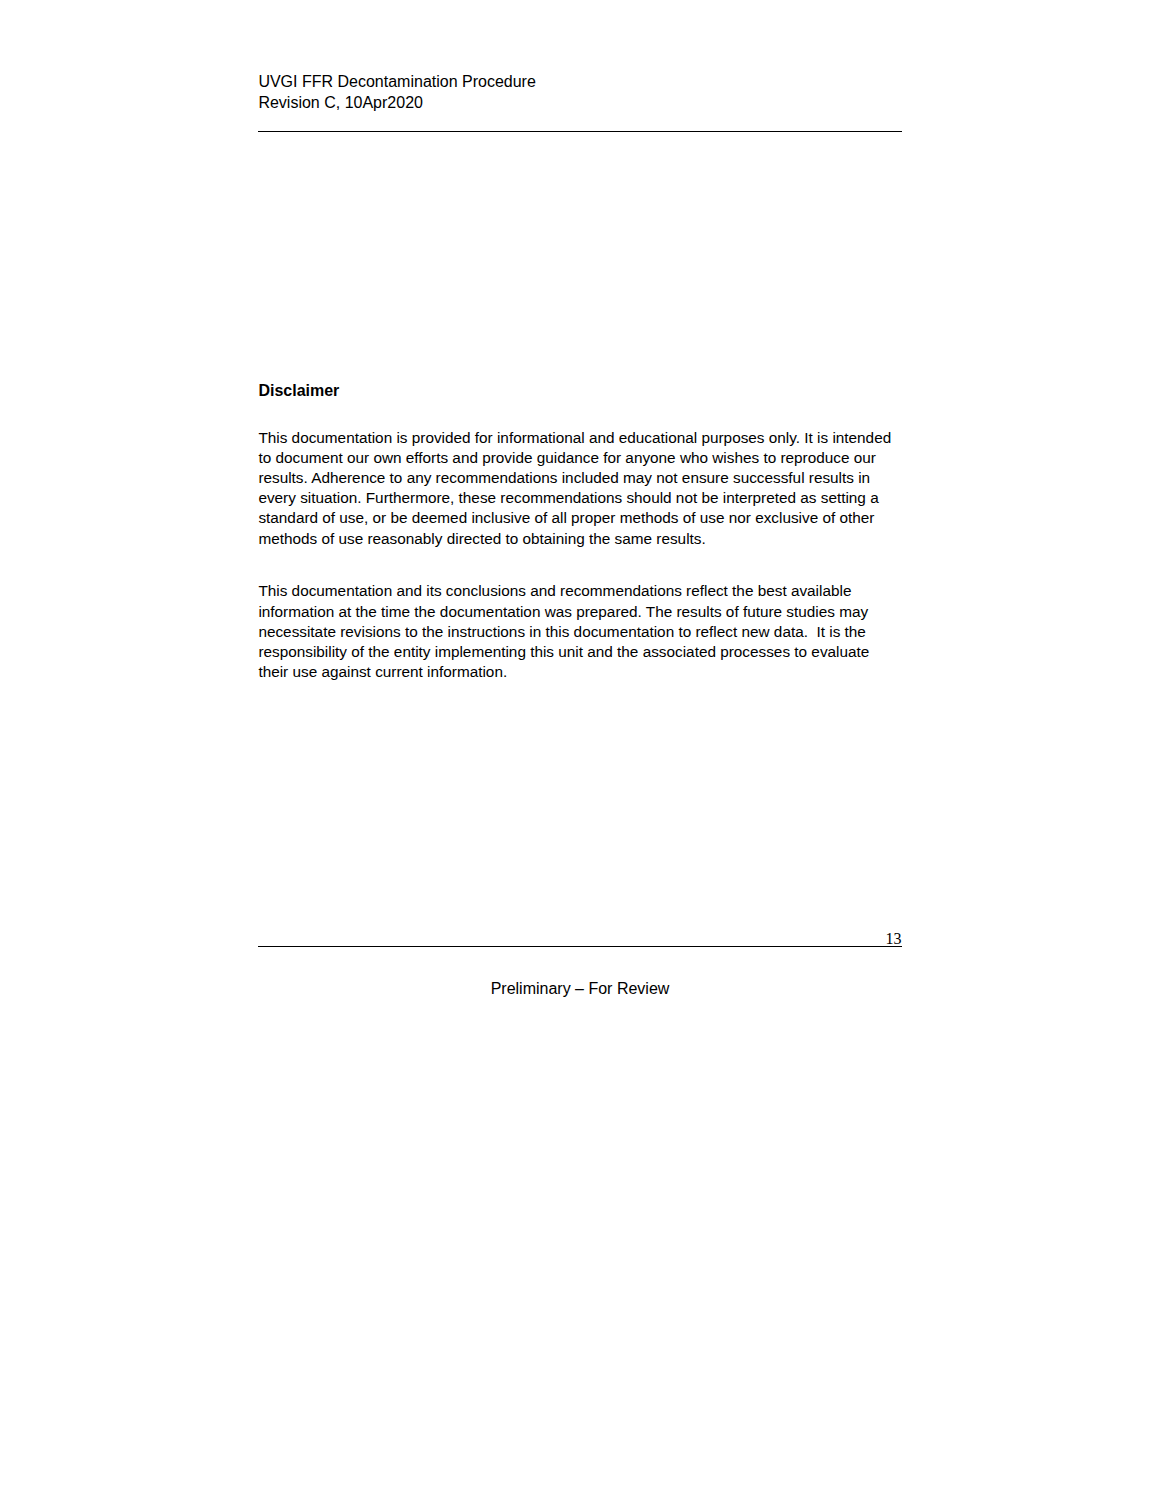UVGI FFR Decontamination Procedure Revision C, 10Apr2020
Disclaimer
This documentation is provided for informational and educational purposes only. It is intended to document our own efforts and provide guidance for anyone who wishes to reproduce our results. Adherence to any recommendations included may not ensure successful results in every situation. Furthermore, these recommendations should not be interpreted as setting a standard of use, or be deemed inclusive of all proper methods of use nor exclusive of other methods of use reasonably directed to obtaining the same results.
This documentation and its conclusions and recommendations reflect the best available information at the time the documentation was prepared. The results of future studies may necessitate revisions to the instructions in this documentation to reflect new data. It is the responsibility of the entity implementing this unit and the associated processes to evaluate their use against current information.
13
Preliminary – For Review